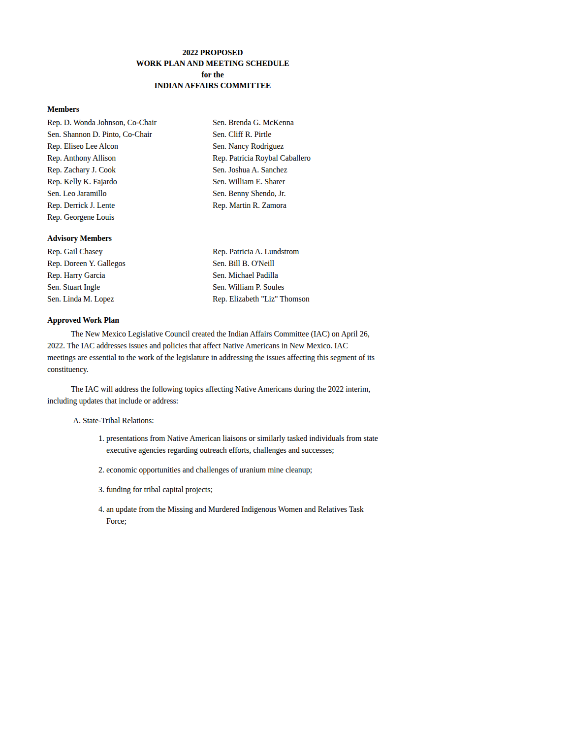2022 PROPOSED
WORK PLAN AND MEETING SCHEDULE
for the
INDIAN AFFAIRS COMMITTEE
Members
| Rep. D. Wonda Johnson, Co-Chair | Sen. Brenda G. McKenna |
| Sen. Shannon D. Pinto, Co-Chair | Sen. Cliff R. Pirtle |
| Rep. Eliseo Lee Alcon | Sen. Nancy Rodriguez |
| Rep. Anthony Allison | Rep. Patricia Roybal Caballero |
| Rep. Zachary J. Cook | Sen. Joshua A. Sanchez |
| Rep. Kelly K. Fajardo | Sen. William E. Sharer |
| Sen. Leo Jaramillo | Sen. Benny Shendo, Jr. |
| Rep. Derrick J. Lente | Rep. Martin R. Zamora |
| Rep. Georgene Louis | |
Advisory Members
| Rep. Gail Chasey | Rep. Patricia A. Lundstrom |
| Rep. Doreen Y. Gallegos | Sen. Bill B. O'Neill |
| Rep. Harry Garcia | Sen. Michael Padilla |
| Sen. Stuart Ingle | Sen. William P. Soules |
| Sen. Linda M. Lopez | Rep. Elizabeth "Liz" Thomson |
Approved Work Plan
The New Mexico Legislative Council created the Indian Affairs Committee (IAC) on April 26, 2022. The IAC addresses issues and policies that affect Native Americans in New Mexico. IAC meetings are essential to the work of the legislature in addressing the issues affecting this segment of its constituency.
The IAC will address the following topics affecting Native Americans during the 2022 interim, including updates that include or address:
State-Tribal Relations:
presentations from Native American liaisons or similarly tasked individuals from state executive agencies regarding outreach efforts, challenges and successes;
economic opportunities and challenges of uranium mine cleanup;
funding for tribal capital projects;
an update from the Missing and Murdered Indigenous Women and Relatives Task Force;